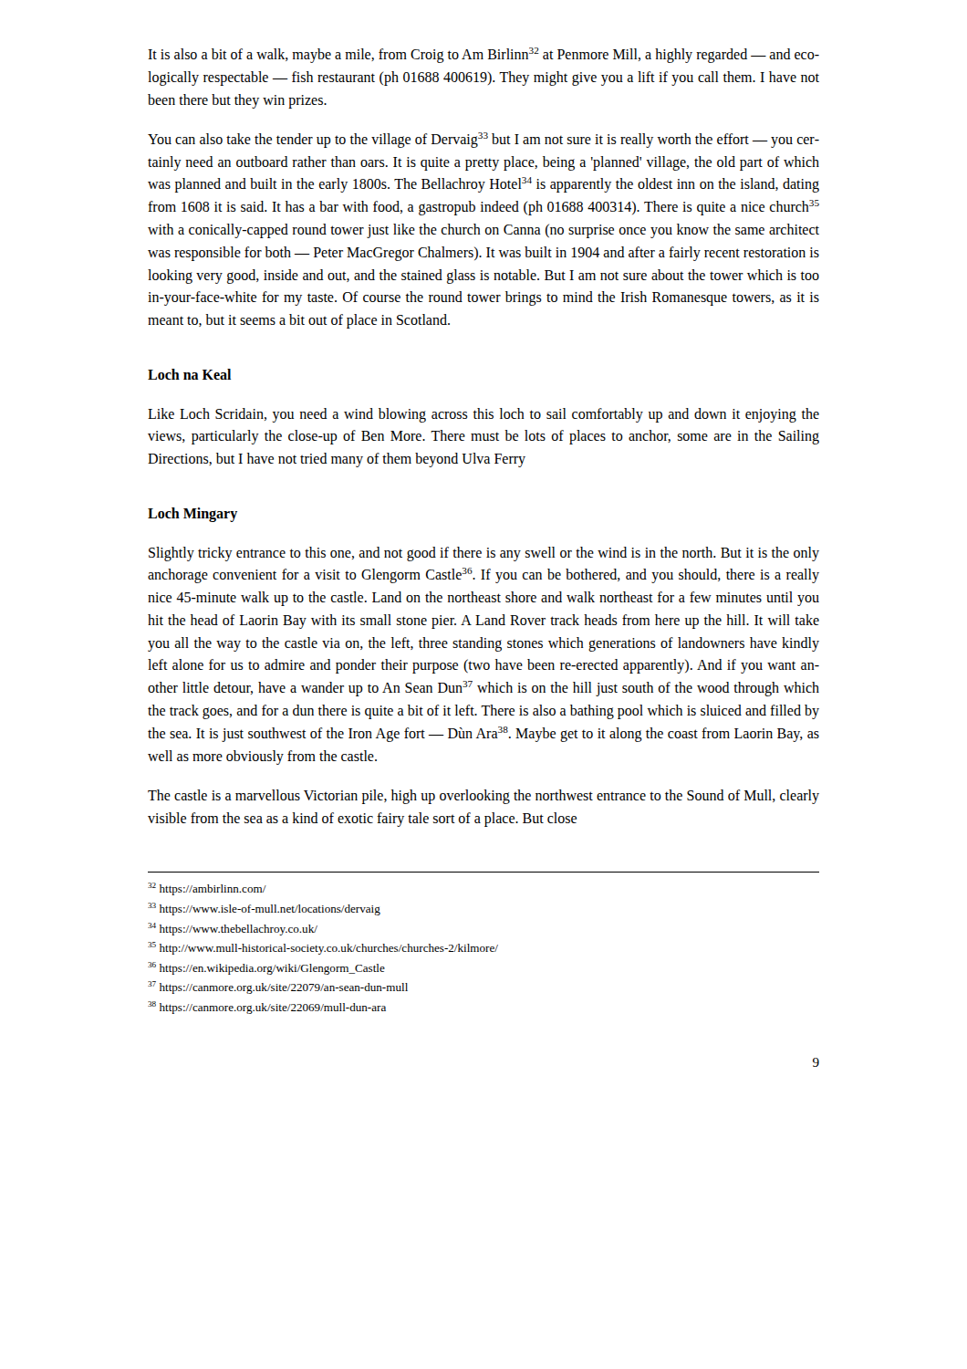It is also a bit of a walk, maybe a mile, from Croig to Am Birlinn32 at Penmore Mill, a highly regarded — and ecologically respectable — fish restaurant (ph 01688 400619). They might give you a lift if you call them. I have not been there but they win prizes.
You can also take the tender up to the village of Dervaig33 but I am not sure it is really worth the effort — you certainly need an outboard rather than oars. It is quite a pretty place, being a 'planned' village, the old part of which was planned and built in the early 1800s. The Bellachroy Hotel34 is apparently the oldest inn on the island, dating from 1608 it is said. It has a bar with food, a gastropub indeed (ph 01688 400314). There is quite a nice church35 with a conically-capped round tower just like the church on Canna (no surprise once you know the same architect was responsible for both — Peter MacGregor Chalmers). It was built in 1904 and after a fairly recent restoration is looking very good, inside and out, and the stained glass is notable. But I am not sure about the tower which is too in-your-face-white for my taste. Of course the round tower brings to mind the Irish Romanesque towers, as it is meant to, but it seems a bit out of place in Scotland.
Loch na Keal
Like Loch Scridain, you need a wind blowing across this loch to sail comfortably up and down it enjoying the views, particularly the close-up of Ben More. There must be lots of places to anchor, some are in the Sailing Directions, but I have not tried many of them beyond Ulva Ferry
Loch Mingary
Slightly tricky entrance to this one, and not good if there is any swell or the wind is in the north. But it is the only anchorage convenient for a visit to Glengorm Castle36. If you can be bothered, and you should, there is a really nice 45-minute walk up to the castle. Land on the northeast shore and walk northeast for a few minutes until you hit the head of Laorin Bay with its small stone pier. A Land Rover track heads from here up the hill. It will take you all the way to the castle via on, the left, three standing stones which generations of landowners have kindly left alone for us to admire and ponder their purpose (two have been re-erected apparently). And if you want another little detour, have a wander up to An Sean Dun37 which is on the hill just south of the wood through which the track goes, and for a dun there is quite a bit of it left. There is also a bathing pool which is sluiced and filled by the sea. It is just southwest of the Iron Age fort — Dùn Ara38. Maybe get to it along the coast from Laorin Bay, as well as more obviously from the castle.
The castle is a marvellous Victorian pile, high up overlooking the northwest entrance to the Sound of Mull, clearly visible from the sea as a kind of exotic fairy tale sort of a place. But close
32 https://ambirlinn.com/
33 https://www.isle-of-mull.net/locations/dervaig
34 https://www.thebellachroy.co.uk/
35 http://www.mull-historical-society.co.uk/churches/churches-2/kilmore/
36 https://en.wikipedia.org/wiki/Glengorm_Castle
37 https://canmore.org.uk/site/22079/an-sean-dun-mull
38 https://canmore.org.uk/site/22069/mull-dun-ara
9